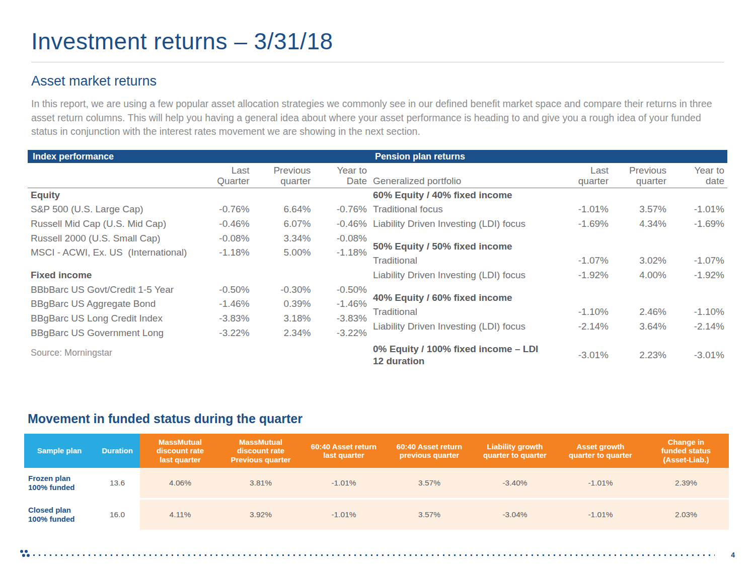Investment returns – 3/31/18
Asset market returns
In this report, we are using a few popular asset allocation strategies we commonly see in our defined benefit market space and compare their returns in three asset return columns. This will help you having a general idea about where your asset performance is heading to and give you a rough idea of your funded status in conjunction with the interest rates movement we are showing in the next section.
Index performance
Pension plan returns
| | Last Quarter | Previous quarter | Year to Date |
| --- | --- | --- | --- |
| Equity | | | |
| S&P 500 (U.S. Large Cap) | -0.76% | 6.64% | -0.76% |
| Russell Mid Cap (U.S. Mid Cap) | -0.46% | 6.07% | -0.46% |
| Russell 2000 (U.S. Small Cap) | -0.08% | 3.34% | -0.08% |
| MSCI - ACWI, Ex. US (International) | -1.18% | 5.00% | -1.18% |
| Fixed income | | | |
| BBbBarc US Govt/Credit 1-5 Year | -0.50% | -0.30% | -0.50% |
| BBgBarc US Aggregate Bond | -1.46% | 0.39% | -1.46% |
| BBgBarc US Long Credit Index | -3.83% | 3.18% | -3.83% |
| BBgBarc US Government Long | -3.22% | 2.34% | -3.22% |
| Source: Morningstar |
| Generalized portfolio | Last quarter | Previous quarter | Year to date |
| --- | --- | --- | --- |
| 60% Equity / 40% fixed income | | | |
| Traditional focus | -1.01% | 3.57% | -1.01% |
| Liability Driven Investing (LDI) focus | -1.69% | 4.34% | -1.69% |
| 50% Equity / 50% fixed income | | | |
| Traditional | -1.07% | 3.02% | -1.07% |
| Liability Driven Investing (LDI) focus | -1.92% | 4.00% | -1.92% |
| 40% Equity / 60% fixed income | | | |
| Traditional | -1.10% | 2.46% | -1.10% |
| Liability Driven Investing (LDI) focus | -2.14% | 3.64% | -2.14% |
| 0% Equity / 100% fixed income – LDI 12 duration | -3.01% | 2.23% | -3.01% |
Movement in funded status during the quarter
| Sample plan | Duration | MassMutual discount rate last quarter | MassMutual discount rate Previous quarter | 60:40 Asset return last quarter | 60:40 Asset return previous quarter | Liability growth quarter to quarter | Asset growth quarter to quarter | Change in funded status (Asset-Liab.) |
| --- | --- | --- | --- | --- | --- | --- | --- | --- |
| Frozen plan 100% funded | 13.6 | 4.06% | 3.81% | -1.01% | 3.57% | -3.40% | -1.01% | 2.39% |
| Closed plan 100% funded | 16.0 | 4.11% | 3.92% | -1.01% | 3.57% | -3.04% | -1.01% | 2.03% |
4